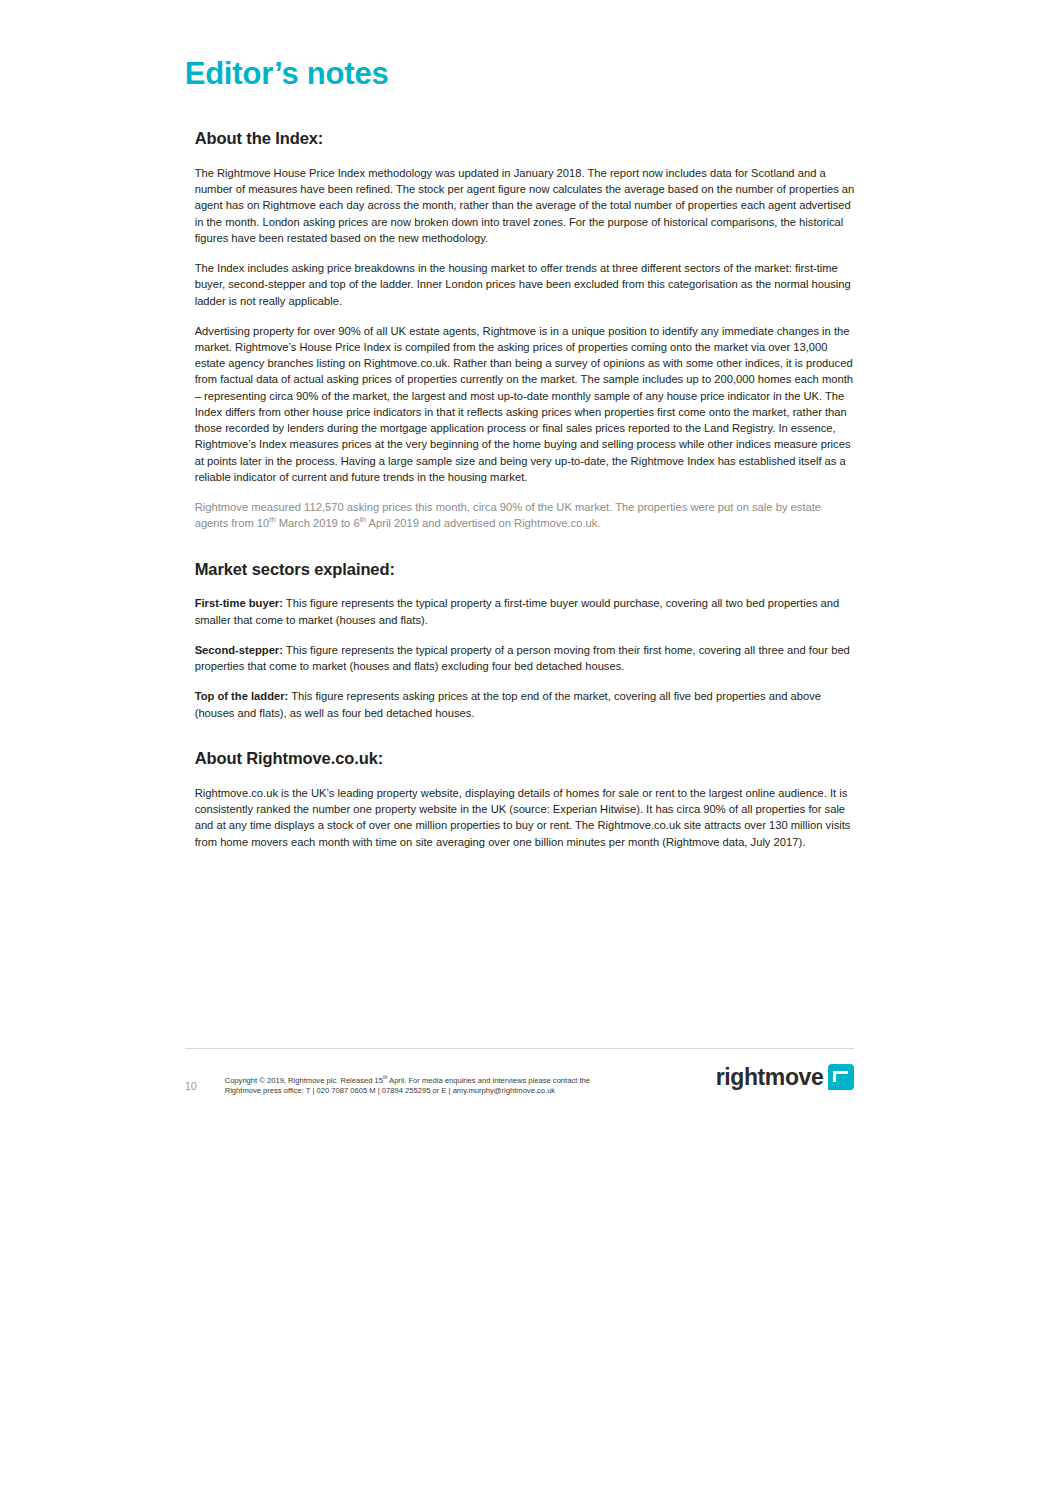Editor’s notes
About the Index:
The Rightmove House Price Index methodology was updated in January 2018. The report now includes data for Scotland and a number of measures have been refined. The stock per agent figure now calculates the average based on the number of properties an agent has on Rightmove each day across the month, rather than the average of the total number of properties each agent advertised in the month. London asking prices are now broken down into travel zones. For the purpose of historical comparisons, the historical figures have been restated based on the new methodology.
The Index includes asking price breakdowns in the housing market to offer trends at three different sectors of the market: first-time buyer, second-stepper and top of the ladder. Inner London prices have been excluded from this categorisation as the normal housing ladder is not really applicable.
Advertising property for over 90% of all UK estate agents, Rightmove is in a unique position to identify any immediate changes in the market. Rightmove’s House Price Index is compiled from the asking prices of properties coming onto the market via over 13,000 estate agency branches listing on Rightmove.co.uk. Rather than being a survey of opinions as with some other indices, it is produced from factual data of actual asking prices of properties currently on the market. The sample includes up to 200,000 homes each month – representing circa 90% of the market, the largest and most up-to-date monthly sample of any house price indicator in the UK. The Index differs from other house price indicators in that it reflects asking prices when properties first come onto the market, rather than those recorded by lenders during the mortgage application process or final sales prices reported to the Land Registry. In essence, Rightmove’s Index measures prices at the very beginning of the home buying and selling process while other indices measure prices at points later in the process. Having a large sample size and being very up-to-date, the Rightmove Index has established itself as a reliable indicator of current and future trends in the housing market.
Rightmove measured 112,570 asking prices this month, circa 90% of the UK market. The properties were put on sale by estate agents from 10th March 2019 to 6th April 2019 and advertised on Rightmove.co.uk.
Market sectors explained:
First-time buyer: This figure represents the typical property a first-time buyer would purchase, covering all two bed properties and smaller that come to market (houses and flats).
Second-stepper: This figure represents the typical property of a person moving from their first home, covering all three and four bed properties that come to market (houses and flats) excluding four bed detached houses.
Top of the ladder: This figure represents asking prices at the top end of the market, covering all five bed properties and above (houses and flats), as well as four bed detached houses.
About Rightmove.co.uk:
Rightmove.co.uk is the UK’s leading property website, displaying details of homes for sale or rent to the largest online audience. It is consistently ranked the number one property website in the UK (source: Experian Hitwise). It has circa 90% of all properties for sale and at any time displays a stock of over one million properties to buy or rent. The Rightmove.co.uk site attracts over 130 million visits from home movers each month with time on site averaging over one billion minutes per month (Rightmove data, July 2017).
10
Copyright © 2019, Rightmove plc. Released 15th April. For media enquiries and interviews please contact the
Rightmove press office: T | 020 7087 0605 M | 07894 255295 or E | amy.murphy@rightmove.co.uk
rightmove